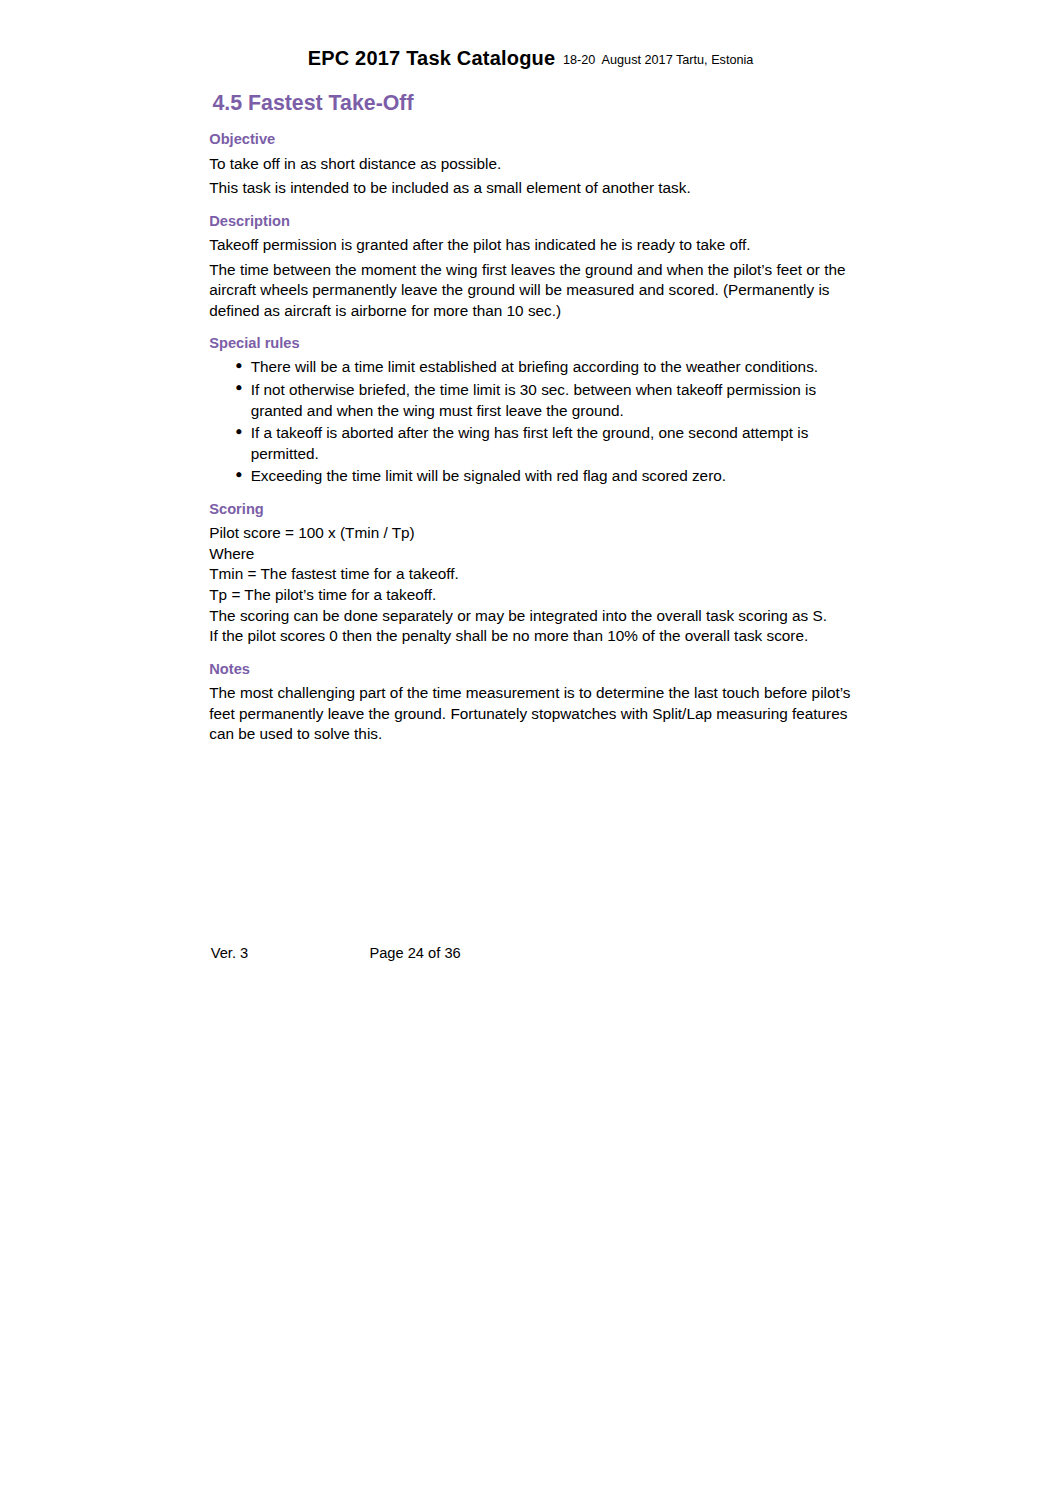EPC 2017 Task Catalogue 18-20 August 2017 Tartu, Estonia
4.5 Fastest Take-Off
Objective
To take off in as short distance as possible.
This task is intended to be included as a small element of another task.
Description
Takeoff permission is granted after the pilot has indicated he is ready to take off.
The time between the moment the wing first leaves the ground and when the pilot’s feet or the aircraft wheels permanently leave the ground will be measured and scored. (Permanently is defined as aircraft is airborne for more than 10 sec.)
Special rules
There will be a time limit established at briefing according to the weather conditions.
If not otherwise briefed, the time limit is 30 sec. between when takeoff permission is granted and when the wing must first leave the ground.
If a takeoff is aborted after the wing has first left the ground, one second attempt is permitted.
Exceeding the time limit will be signaled with red flag and scored zero.
Scoring
Pilot score = 100 x (Tmin / Tp)
Where
Tmin = The fastest time for a takeoff.
Tp = The pilot’s time for a takeoff.
The scoring can be done separately or may be integrated into the overall task scoring as S.
If the pilot scores 0 then the penalty shall be no more than 10% of the overall task score.
Notes
The most challenging part of the time measurement is to determine the last touch before pilot’s feet permanently leave the ground. Fortunately stopwatches with Split/Lap measuring features can be used to solve this.
Ver. 3 Page 24 of 36